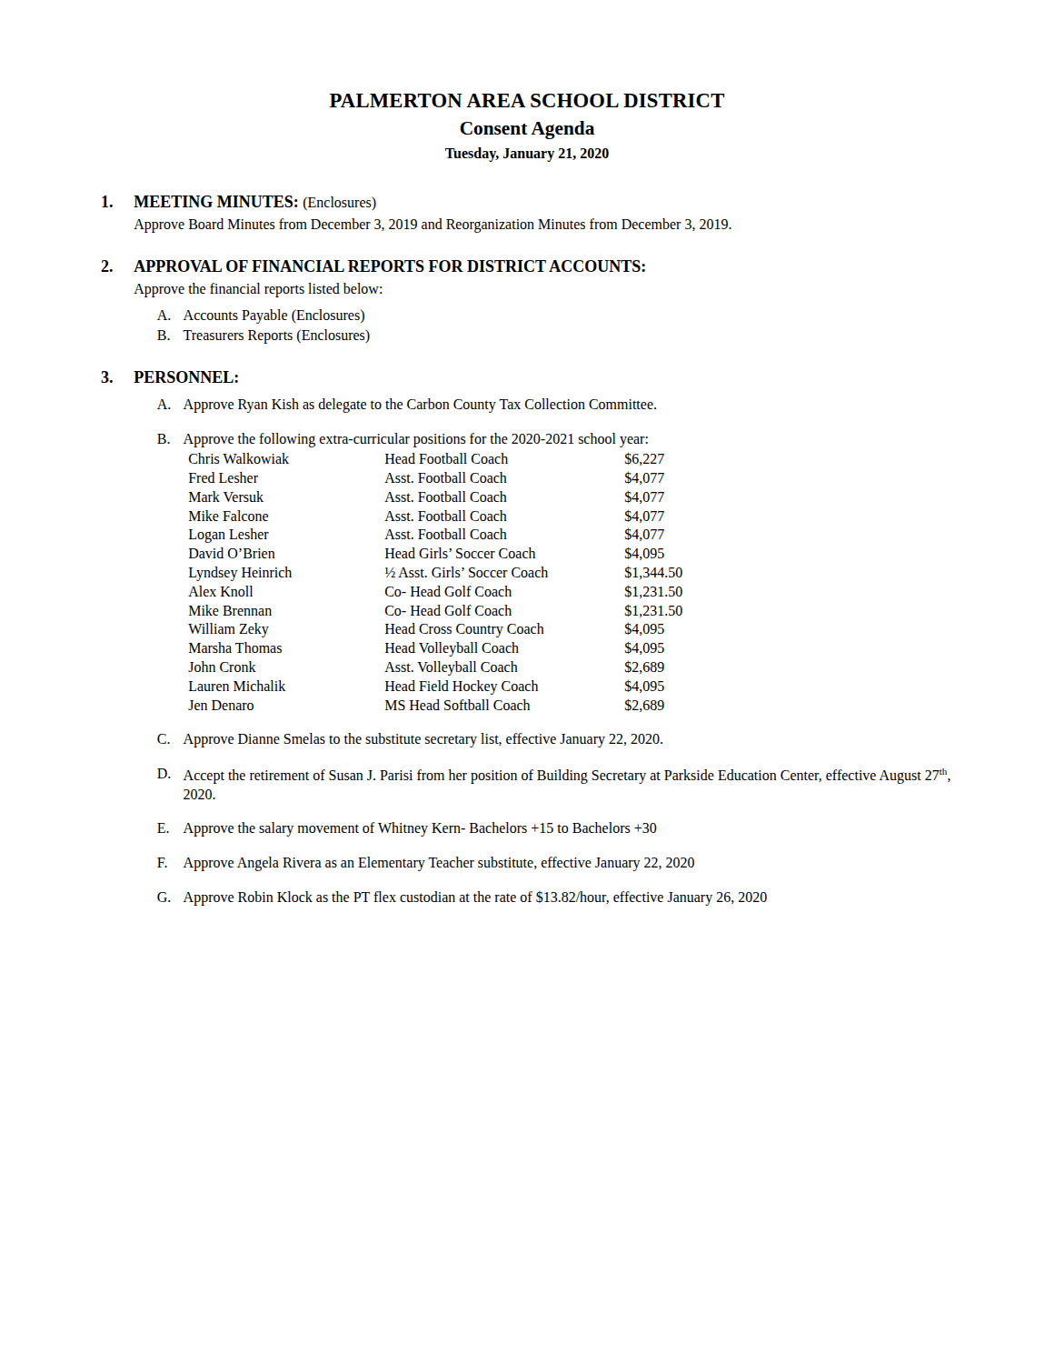PALMERTON AREA SCHOOL DISTRICT
Consent Agenda
Tuesday, January 21, 2020
Meeting Minutes: (Enclosures)
Approve Board Minutes from December 3, 2019 and Reorganization Minutes from December 3, 2019.
Approval of Financial Reports for District Accounts:
Approve the financial reports listed below:
Accounts Payable (Enclosures)
Treasurers Reports (Enclosures)
Personnel:
Approve Ryan Kish as delegate to the Carbon County Tax Collection Committee.
Approve the following extra-curricular positions for the 2020-2021 school year:
| Chris Walkowiak | Head Football Coach | $6,227 |
| Fred Lesher | Asst. Football Coach | $4,077 |
| Mark Versuk | Asst. Football Coach | $4,077 |
| Mike Falcone | Asst. Football Coach | $4,077 |
| Logan Lesher | Asst. Football Coach | $4,077 |
| David O’Brien | Head Girls’ Soccer Coach | $4,095 |
| Lyndsey Heinrich | ½ Asst. Girls’ Soccer Coach | $1,344.50 |
| Alex Knoll | Co- Head Golf Coach | $1,231.50 |
| Mike Brennan | Co- Head Golf Coach | $1,231.50 |
| William Zeky | Head Cross Country Coach | $4,095 |
| Marsha Thomas | Head Volleyball Coach | $4,095 |
| John Cronk | Asst. Volleyball Coach | $2,689 |
| Lauren Michalik | Head Field Hockey Coach | $4,095 |
| Jen Denaro | MS Head Softball Coach | $2,689 |
Approve Dianne Smelas to the substitute secretary list, effective January 22, 2020.
Accept the retirement of Susan J. Parisi from her position of Building Secretary at Parkside Education Center, effective August 27th, 2020.
Approve the salary movement of Whitney Kern- Bachelors +15 to Bachelors +30
Approve Angela Rivera as an Elementary Teacher substitute, effective January 22, 2020
Approve Robin Klock as the PT flex custodian at the rate of $13.82/hour, effective January 26, 2020